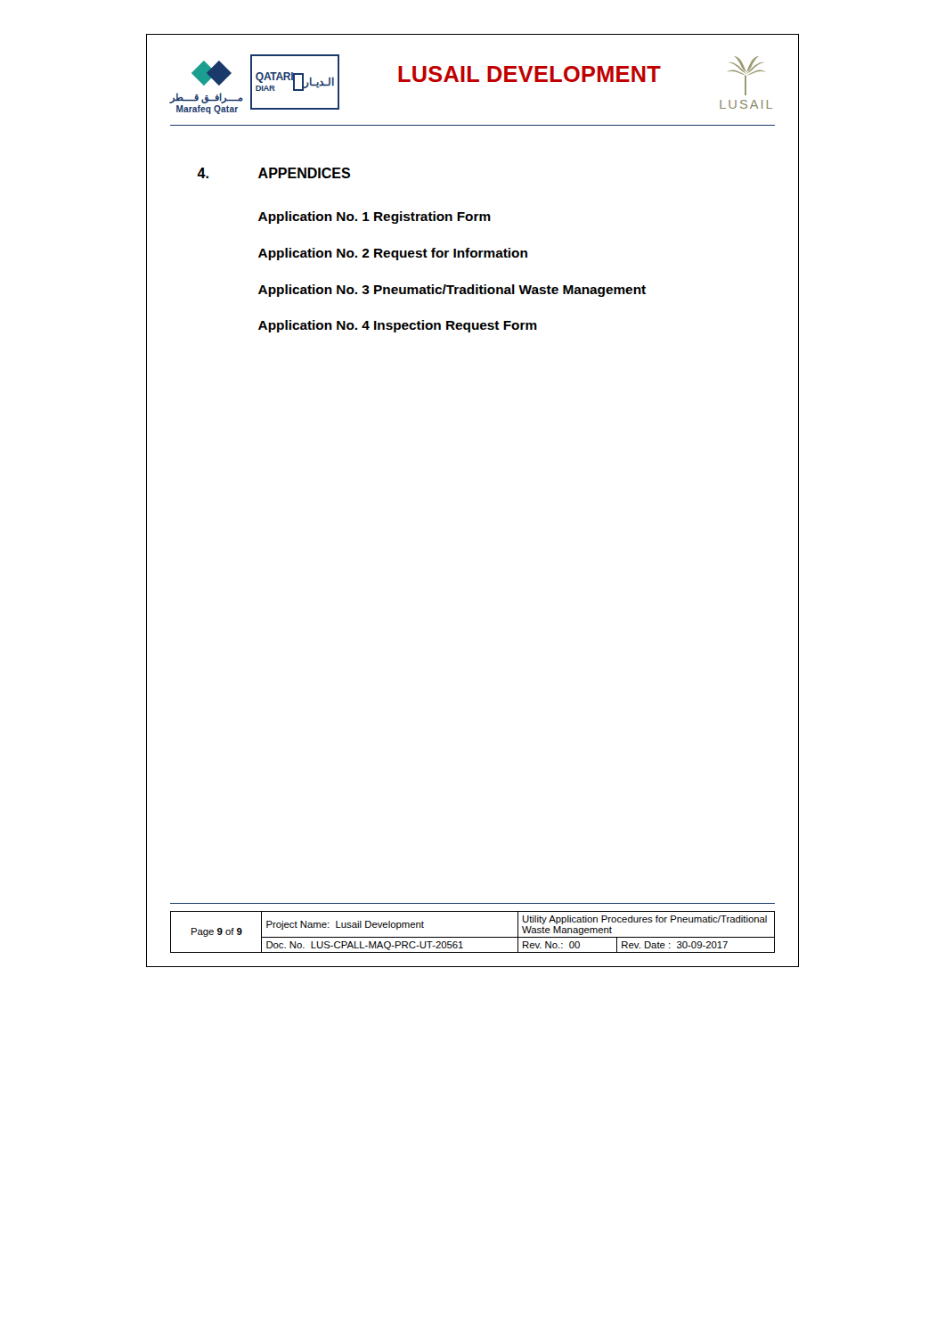مــــرافــق قــــطر
Marafeq Qatar
QATARI
DIAR
الـديـار
LUSAIL DEVELOPMENT
LUSAIL
4. APPENDICES
Application No. 1 Registration Form
Application No. 2 Request for Information
Application No. 3 Pneumatic/Traditional Waste Management
Application No. 4 Inspection Request Form
| Page 9 of 9 | Project Name: Lusail Development | Utility Application Procedures for Pneumatic/Traditional Waste Management |
| Doc. No. LUS-CPALL-MAQ-PRC-UT-20561 | Rev. No.: 00 | Rev. Date : 30-09-2017 |